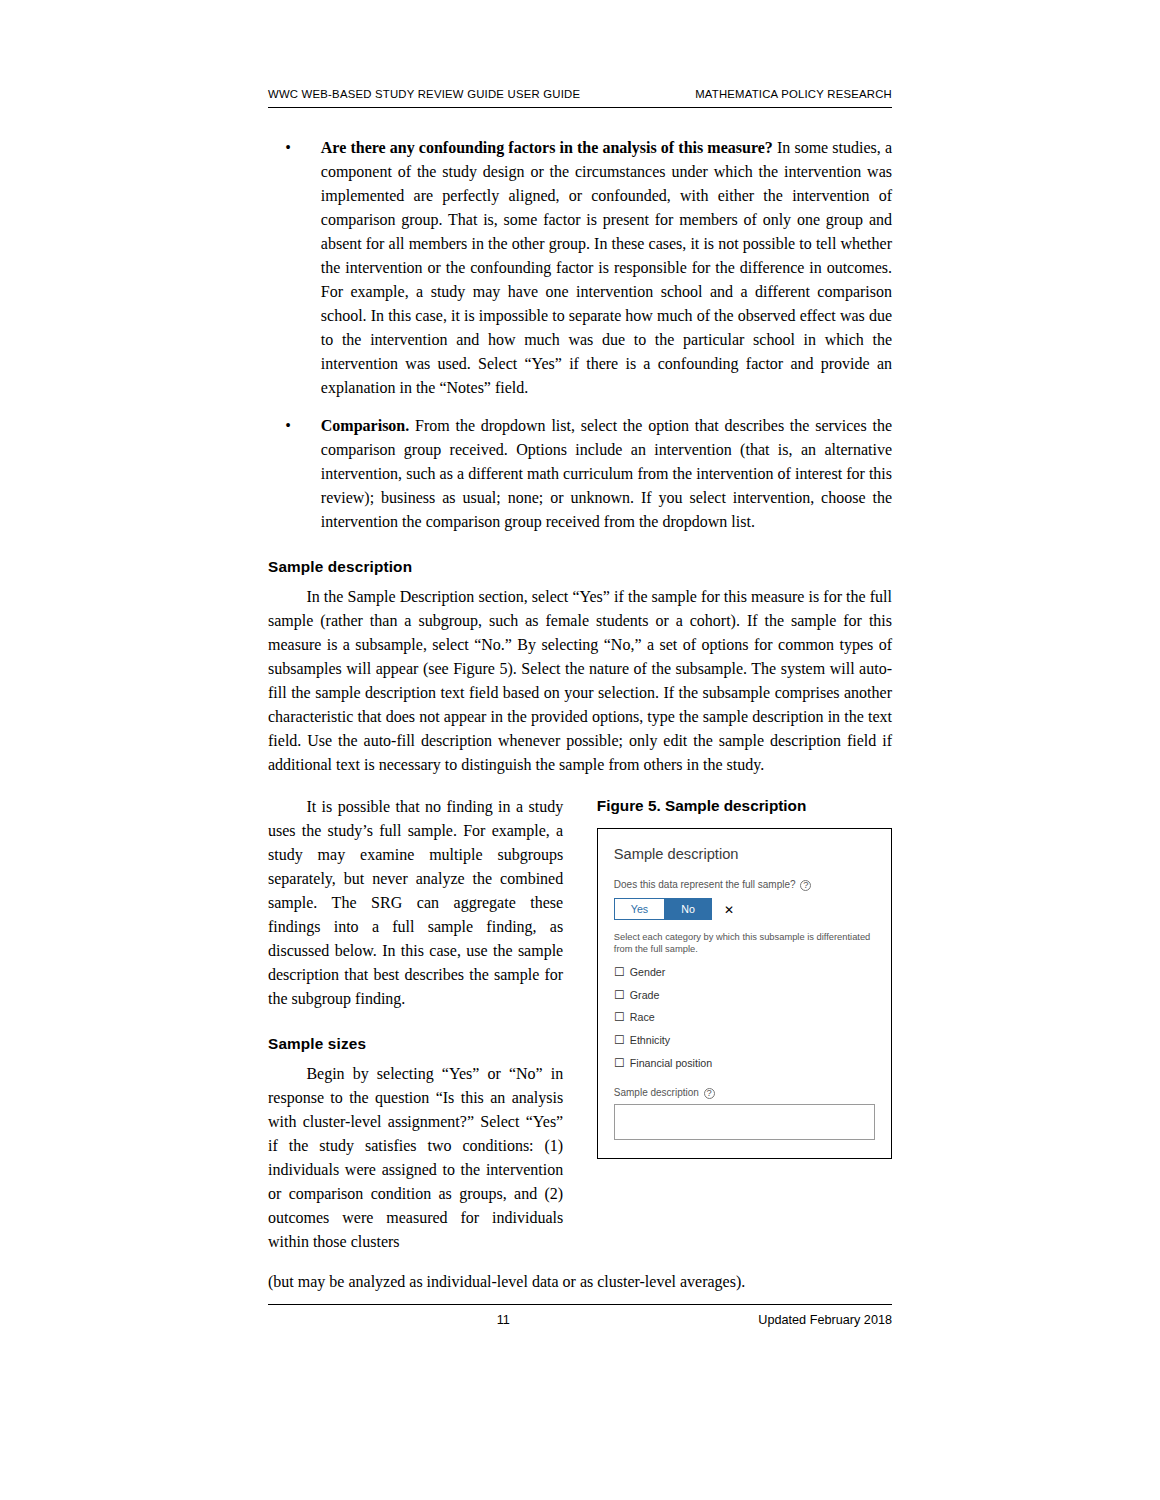WWC Web-Based Study Review Guide User Guide
Mathematica Policy Research
Are there any confounding factors in the analysis of this measure? In some studies, a component of the study design or the circumstances under which the intervention was implemented are perfectly aligned, or confounded, with either the intervention of comparison group. That is, some factor is present for members of only one group and absent for all members in the other group. In these cases, it is not possible to tell whether the intervention or the confounding factor is responsible for the difference in outcomes. For example, a study may have one intervention school and a different comparison school. In this case, it is impossible to separate how much of the observed effect was due to the intervention and how much was due to the particular school in which the intervention was used. Select “Yes” if there is a confounding factor and provide an explanation in the “Notes” field.
Comparison. From the dropdown list, select the option that describes the services the comparison group received. Options include an intervention (that is, an alternative intervention, such as a different math curriculum from the intervention of interest for this review); business as usual; none; or unknown. If you select intervention, choose the intervention the comparison group received from the dropdown list.
Sample description
In the Sample Description section, select “Yes” if the sample for this measure is for the full sample (rather than a subgroup, such as female students or a cohort). If the sample for this measure is a subsample, select “No.” By selecting “No,” a set of options for common types of subsamples will appear (see Figure 5). Select the nature of the subsample. The system will auto-fill the sample description text field based on your selection. If the subsample comprises another characteristic that does not appear in the provided options, type the sample description in the text field. Use the auto-fill description whenever possible; only edit the sample description field if additional text is necessary to distinguish the sample from others in the study.
It is possible that no finding in a study uses the study’s full sample. For example, a study may examine multiple subgroups separately, but never analyze the combined sample. The SRG can aggregate these findings into a full sample finding, as discussed below. In this case, use the sample description that best describes the sample for the subgroup finding.
Sample sizes
Begin by selecting “Yes” or “No” in response to the question “Is this an analysis with cluster-level assignment?” Select “Yes” if the study satisfies two conditions: (1) individuals were assigned to the intervention or comparison condition as groups, and (2) outcomes were measured for individuals within those clusters
Figure 5. Sample description
Sample description
Does this data represent the full sample? ?
Yes No ✕
Select each category by which this subsample is differentiated from the full sample.
Gender
Grade
Race
Ethnicity
Financial position
Sample description ?
(but may be analyzed as individual-level data or as cluster-level averages).
11 Updated February 2018